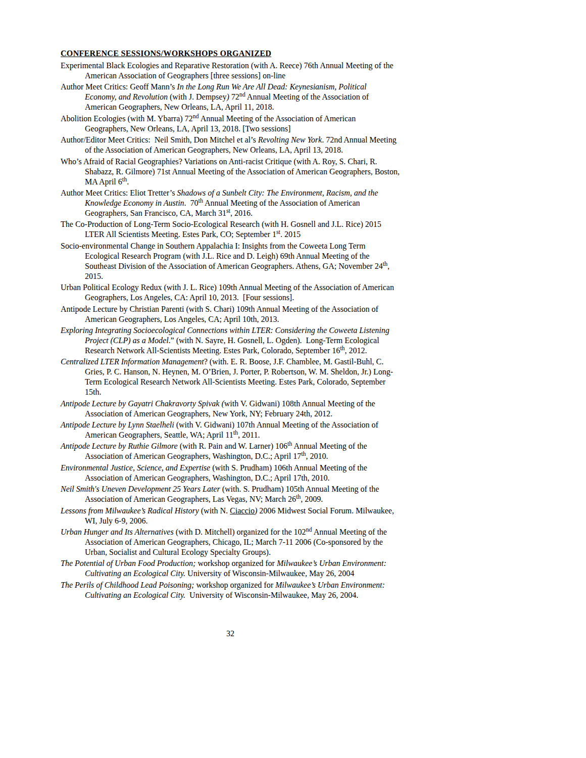Conference Sessions/Workshops Organized
Experimental Black Ecologies and Reparative Restoration (with A. Reece) 76th Annual Meeting of the American Association of Geographers [three sessions] on-line
Author Meet Critics: Geoff Mann’s In the Long Run We Are All Dead: Keynesianism, Political Economy, and Revolution (with J. Dempsey) 72nd Annual Meeting of the Association of American Geographers, New Orleans, LA, April 11, 2018.
Abolition Ecologies (with M. Ybarra) 72nd Annual Meeting of the Association of American Geographers, New Orleans, LA, April 13, 2018. [Two sessions]
Author/Editor Meet Critics: Neil Smith, Don Mitchel et al’s Revolting New York. 72nd Annual Meeting of the Association of American Geographers, New Orleans, LA, April 13, 2018.
Who’s Afraid of Racial Geographies? Variations on Anti-racist Critique (with A. Roy, S. Chari, R. Shabazz, R. Gilmore) 71st Annual Meeting of the Association of American Geographers, Boston, MA April 6th.
Author Meet Critics: Eliot Tretter’s Shadows of a Sunbelt City: The Environment, Racism, and the Knowledge Economy in Austin. 70th Annual Meeting of the Association of American Geographers, San Francisco, CA, March 31st, 2016.
The Co-Production of Long-Term Socio-Ecological Research (with H. Gosnell and J.L. Rice) 2015 LTER All Scientists Meeting. Estes Park, CO; September 1st. 2015
Socio-environmental Change in Southern Appalachia I: Insights from the Coweeta Long Term Ecological Research Program (with J.L. Rice and D. Leigh) 69th Annual Meeting of the Southeast Division of the Association of American Geographers. Athens, GA; November 24th, 2015.
Urban Political Ecology Redux (with J. L. Rice) 109th Annual Meeting of the Association of American Geographers, Los Angeles, CA: April 10, 2013. [Four sessions].
Antipode Lecture by Christian Parenti (with S. Chari) 109th Annual Meeting of the Association of American Geographers, Los Angeles, CA; April 10th, 2013.
Exploring Integrating Socioecological Connections within LTER: Considering the Coweeta Listening Project (CLP) as a Model.” (with N. Sayre, H. Gosnell, L. Ogden). Long-Term Ecological Research Network All-Scientists Meeting. Estes Park, Colorado, September 16th, 2012.
Centralized LTER Information Management? (with. E. R. Boose, J.F. Chamblee, M. Gastil-Buhl, C. Gries, P. C. Hanson, N. Heynen, M. O’Brien, J. Porter, P. Robertson, W. M. Sheldon, Jr.) Long-Term Ecological Research Network All-Scientists Meeting. Estes Park, Colorado, September 15th.
Antipode Lecture by Gayatri Chakravorty Spivak (with V. Gidwani) 108th Annual Meeting of the Association of American Geographers, New York, NY; February 24th, 2012.
Antipode Lecture by Lynn Staelheli (with V. Gidwani) 107th Annual Meeting of the Association of American Geographers, Seattle, WA; April 11th, 2011.
Antipode Lecture by Ruthie Gilmore (with R. Pain and W. Larner) 106th Annual Meeting of the Association of American Geographers, Washington, D.C.; April 17th, 2010.
Environmental Justice, Science, and Expertise (with S. Prudham) 106th Annual Meeting of the Association of American Geographers, Washington, D.C.; April 17th, 2010.
Neil Smith's Uneven Development 25 Years Later (with. S. Prudham) 105th Annual Meeting of the Association of American Geographers, Las Vegas, NV; March 26th, 2009.
Lessons from Milwaukee’s Radical History (with N. Ciaccio) 2006 Midwest Social Forum. Milwaukee, WI, July 6-9, 2006.
Urban Hunger and Its Alternatives (with D. Mitchell) organized for the 102nd Annual Meeting of the Association of American Geographers, Chicago, IL; March 7-11 2006 (Co-sponsored by the Urban, Socialist and Cultural Ecology Specialty Groups).
The Potential of Urban Food Production; workshop organized for Milwaukee’s Urban Environment: Cultivating an Ecological City. University of Wisconsin-Milwaukee, May 26, 2004
The Perils of Childhood Lead Poisoning; workshop organized for Milwaukee’s Urban Environment: Cultivating an Ecological City. University of Wisconsin-Milwaukee, May 26, 2004.
32